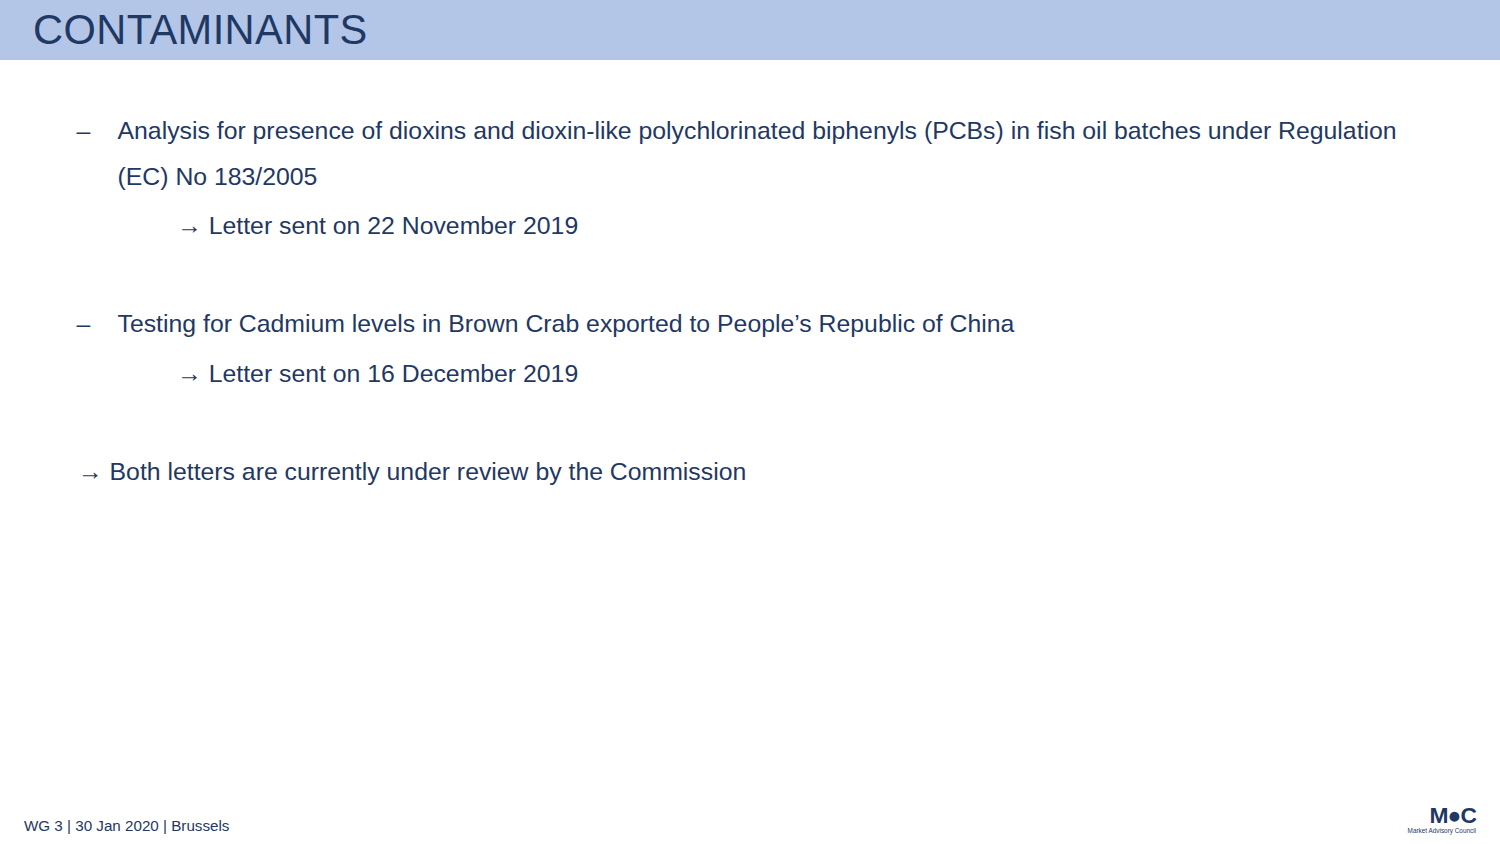CONTAMINANTS
Analysis for presence of dioxins and dioxin-like polychlorinated biphenyls (PCBs) in fish oil batches under Regulation (EC) No 183/2005
→ Letter sent on 22 November 2019
Testing for Cadmium levels in Brown Crab exported to People’s Republic of China
→ Letter sent on 16 December 2019
→ Both letters are currently under review by the Commission
WG 3 | 30 Jan 2020 | Brussels
M●CMarket Advisory Council